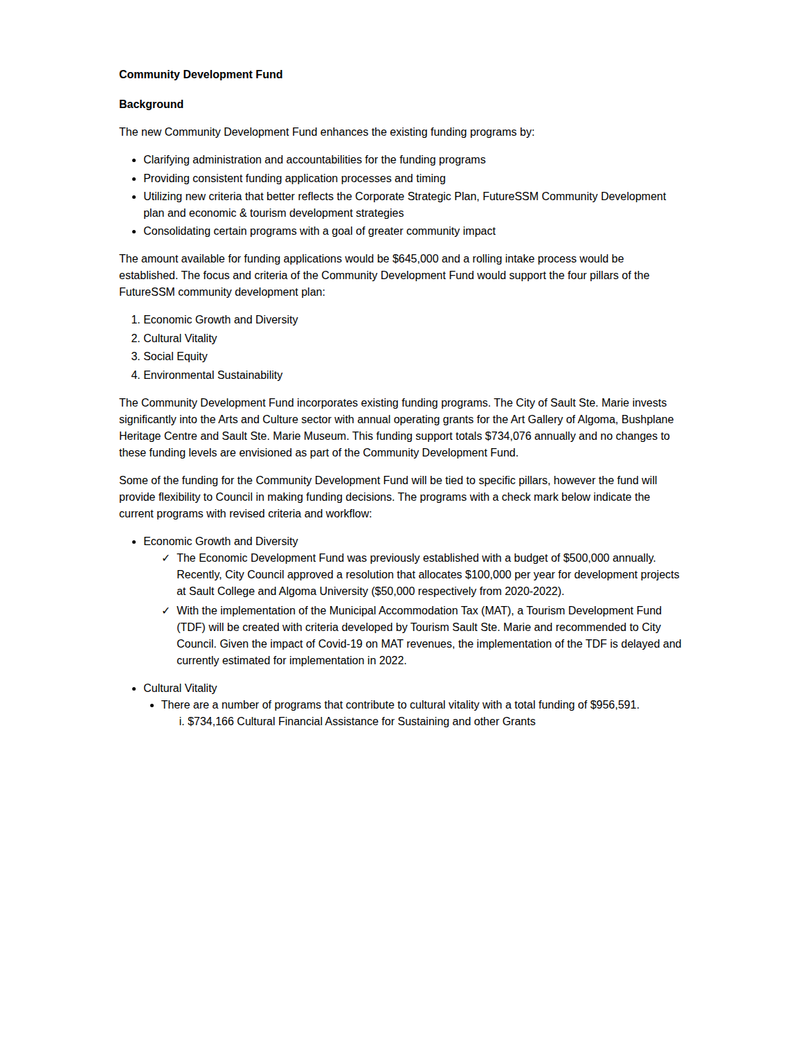Community Development Fund
Background
The new Community Development Fund enhances the existing funding programs by:
Clarifying administration and accountabilities for the funding programs
Providing consistent funding application processes and timing
Utilizing new criteria that better reflects the Corporate Strategic Plan, FutureSSM Community Development plan and economic & tourism development strategies
Consolidating certain programs with a goal of greater community impact
The amount available for funding applications would be $645,000 and a rolling intake process would be established. The focus and criteria of the Community Development Fund would support the four pillars of the FutureSSM community development plan:
Economic Growth and Diversity
Cultural Vitality
Social Equity
Environmental Sustainability
The Community Development Fund incorporates existing funding programs. The City of Sault Ste. Marie invests significantly into the Arts and Culture sector with annual operating grants for the Art Gallery of Algoma, Bushplane Heritage Centre and Sault Ste. Marie Museum. This funding support totals $734,076 annually and no changes to these funding levels are envisioned as part of the Community Development Fund.
Some of the funding for the Community Development Fund will be tied to specific pillars, however the fund will provide flexibility to Council in making funding decisions. The programs with a check mark below indicate the current programs with revised criteria and workflow:
Economic Growth and Diversity
The Economic Development Fund was previously established with a budget of $500,000 annually. Recently, City Council approved a resolution that allocates $100,000 per year for development projects at Sault College and Algoma University ($50,000 respectively from 2020-2022).
With the implementation of the Municipal Accommodation Tax (MAT), a Tourism Development Fund (TDF) will be created with criteria developed by Tourism Sault Ste. Marie and recommended to City Council. Given the impact of Covid-19 on MAT revenues, the implementation of the TDF is delayed and currently estimated for implementation in 2022.
Cultural Vitality
There are a number of programs that contribute to cultural vitality with a total funding of $956,591.
$734,166 Cultural Financial Assistance for Sustaining and other Grants